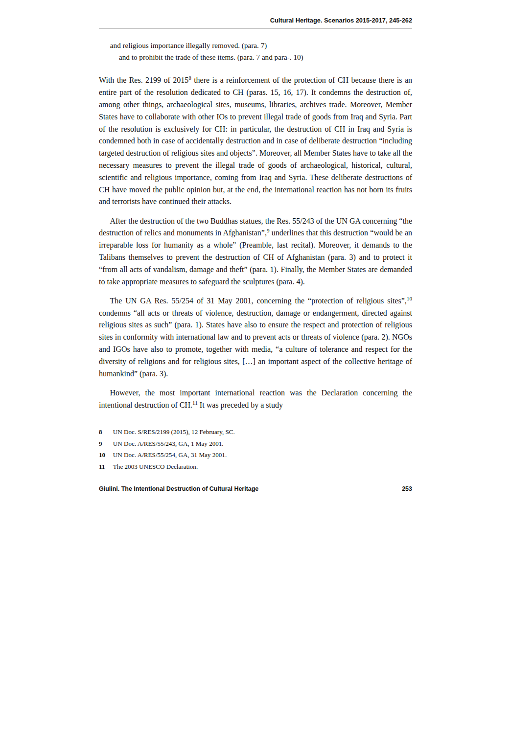Cultural Heritage. Scenarios 2015-2017, 245-262
and religious importance illegally removed. (para. 7)
and to prohibit the trade of these items. (para. 7 and para-. 10)
With the Res. 2199 of 20158 there is a reinforcement of the protection of CH because there is an entire part of the resolution dedicated to CH (paras. 15, 16, 17). It condemns the destruction of, among other things, archaeological sites, museums, libraries, archives trade. Moreover, Member States have to collaborate with other IOs to prevent illegal trade of goods from Iraq and Syria. Part of the resolution is exclusively for CH: in particular, the destruction of CH in Iraq and Syria is condemned both in case of accidentally destruction and in case of deliberate destruction “including targeted destruction of religious sites and objects”. Moreover, all Member States have to take all the necessary measures to prevent the illegal trade of goods of archaeological, historical, cultural, scientific and religious importance, coming from Iraq and Syria. These deliberate destructions of CH have moved the public opinion but, at the end, the international reaction has not born its fruits and terrorists have continued their attacks.
After the destruction of the two Buddhas statues, the Res. 55/243 of the UN GA concerning “the destruction of relics and monuments in Afghanistan”,9 underlines that this destruction “would be an irreparable loss for humanity as a whole” (Preamble, last recital). Moreover, it demands to the Talibans themselves to prevent the destruction of CH of Afghanistan (para. 3) and to protect it “from all acts of vandalism, damage and theft” (para. 1). Finally, the Member States are demanded to take appropriate measures to safeguard the sculptures (para. 4).
The UN GA Res. 55/254 of 31 May 2001, concerning the “protection of religious sites”,10 condemns “all acts or threats of violence, destruction, damage or endangerment, directed against religious sites as such” (para. 1). States have also to ensure the respect and protection of religious sites in conformity with international law and to prevent acts or threats of violence (para. 2). NGOs and IGOs have also to promote, together with media, “a culture of tolerance and respect for the diversity of religions and for religious sites, […] an important aspect of the collective heritage of humankind” (para. 3).
However, the most important international reaction was the Declaration concerning the intentional destruction of CH.11 It was preceded by a study
8 UN Doc. S/RES/2199 (2015), 12 February, SC.
9 UN Doc. A/RES/55/243, GA, 1 May 2001.
10 UN Doc. A/RES/55/254, GA, 31 May 2001.
11 The 2003 UNESCO Declaration.
Giulini. The Intentional Destruction of Cultural Heritage 253